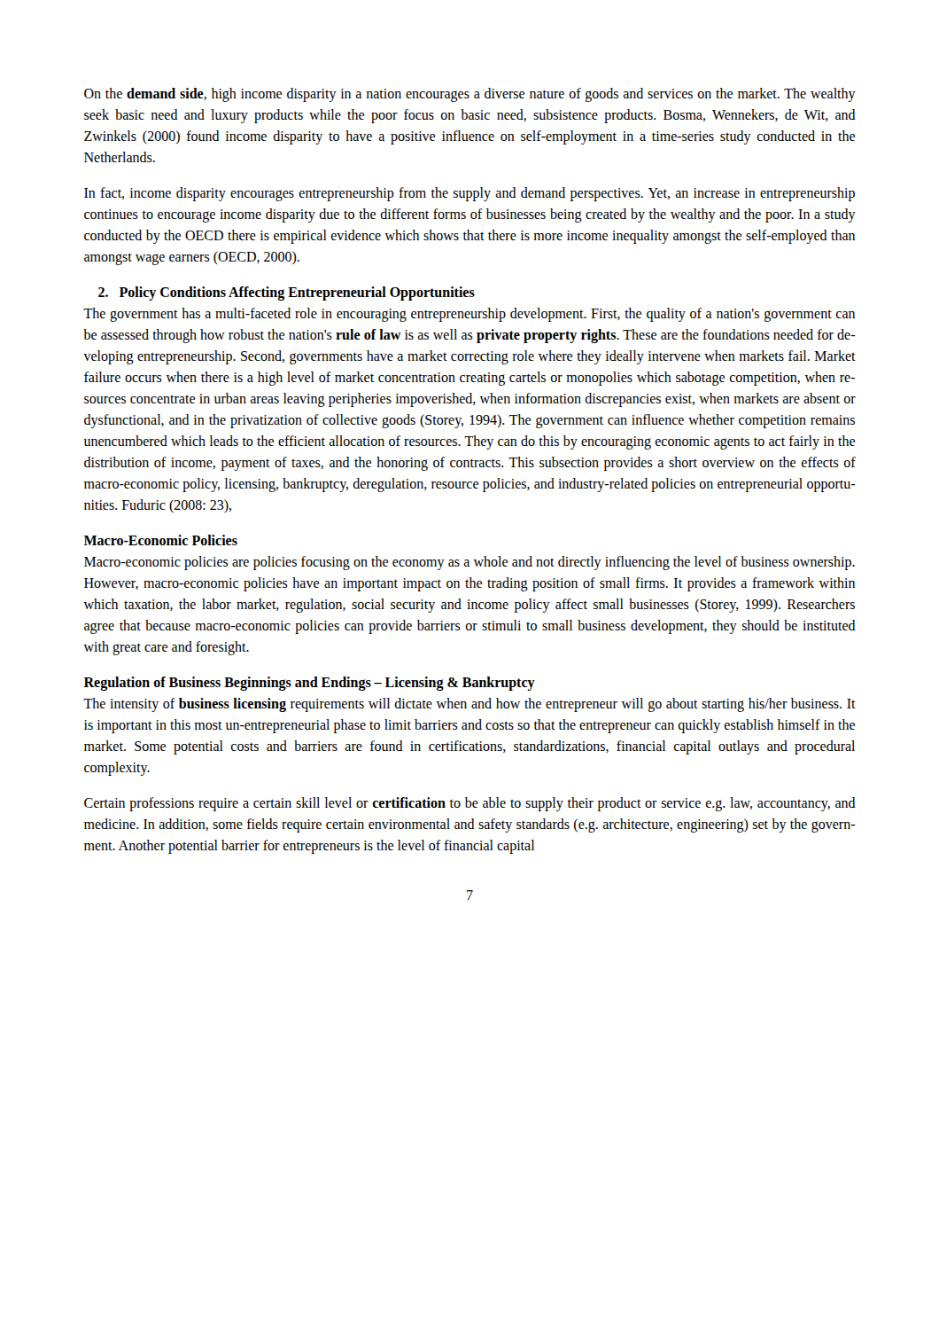On the demand side, high income disparity in a nation encourages a diverse nature of goods and services on the market. The wealthy seek basic need and luxury products while the poor focus on basic need, subsistence products. Bosma, Wennekers, de Wit, and Zwinkels (2000) found income disparity to have a positive influence on self-employment in a time-series study conducted in the Netherlands.
In fact, income disparity encourages entrepreneurship from the supply and demand perspectives. Yet, an increase in entrepreneurship continues to encourage income disparity due to the different forms of businesses being created by the wealthy and the poor. In a study conducted by the OECD there is empirical evidence which shows that there is more income inequality amongst the self-employed than amongst wage earners (OECD, 2000).
2. Policy Conditions Affecting Entrepreneurial Opportunities
The government has a multi-faceted role in encouraging entrepreneurship development. First, the quality of a nation's government can be assessed through how robust the nation's rule of law is as well as private property rights. These are the foundations needed for developing entrepreneurship. Second, governments have a market correcting role where they ideally intervene when markets fail. Market failure occurs when there is a high level of market concentration creating cartels or monopolies which sabotage competition, when resources concentrate in urban areas leaving peripheries impoverished, when information discrepancies exist, when markets are absent or dysfunctional, and in the privatization of collective goods (Storey, 1994). The government can influence whether competition remains unencumbered which leads to the efficient allocation of resources. They can do this by encouraging economic agents to act fairly in the distribution of income, payment of taxes, and the honoring of contracts. This subsection provides a short overview on the effects of macro-economic policy, licensing, bankruptcy, deregulation, resource policies, and industry-related policies on entrepreneurial opportunities. Fuduric (2008: 23),
Macro-Economic Policies
Macro-economic policies are policies focusing on the economy as a whole and not directly influencing the level of business ownership. However, macro-economic policies have an important impact on the trading position of small firms. It provides a framework within which taxation, the labor market, regulation, social security and income policy affect small businesses (Storey, 1999). Researchers agree that because macro-economic policies can provide barriers or stimuli to small business development, they should be instituted with great care and foresight.
Regulation of Business Beginnings and Endings – Licensing & Bankruptcy
The intensity of business licensing requirements will dictate when and how the entrepreneur will go about starting his/her business. It is important in this most un-entrepreneurial phase to limit barriers and costs so that the entrepreneur can quickly establish himself in the market. Some potential costs and barriers are found in certifications, standardizations, financial capital outlays and procedural complexity.
Certain professions require a certain skill level or certification to be able to supply their product or service e.g. law, accountancy, and medicine. In addition, some fields require certain environmental and safety standards (e.g. architecture, engineering) set by the government. Another potential barrier for entrepreneurs is the level of financial capital
7